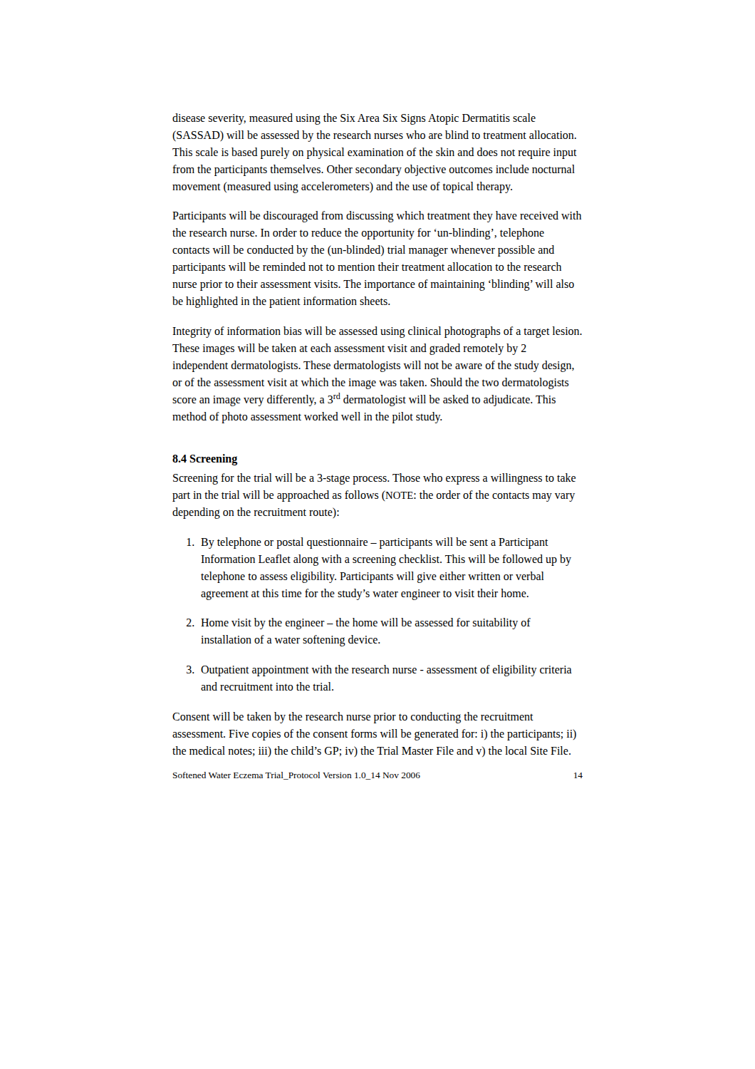disease severity, measured using the Six Area Six Signs Atopic Dermatitis scale (SASSAD) will be assessed by the research nurses who are blind to treatment allocation. This scale is based purely on physical examination of the skin and does not require input from the participants themselves. Other secondary objective outcomes include nocturnal movement (measured using accelerometers) and the use of topical therapy.
Participants will be discouraged from discussing which treatment they have received with the research nurse. In order to reduce the opportunity for ‘un-blinding’, telephone contacts will be conducted by the (un-blinded) trial manager whenever possible and participants will be reminded not to mention their treatment allocation to the research nurse prior to their assessment visits. The importance of maintaining ‘blinding’ will also be highlighted in the patient information sheets.
Integrity of information bias will be assessed using clinical photographs of a target lesion. These images will be taken at each assessment visit and graded remotely by 2 independent dermatologists. These dermatologists will not be aware of the study design, or of the assessment visit at which the image was taken. Should the two dermatologists score an image very differently, a 3rd dermatologist will be asked to adjudicate. This method of photo assessment worked well in the pilot study.
8.4 Screening
Screening for the trial will be a 3-stage process. Those who express a willingness to take part in the trial will be approached as follows (NOTE: the order of the contacts may vary depending on the recruitment route):
By telephone or postal questionnaire – participants will be sent a Participant Information Leaflet along with a screening checklist. This will be followed up by telephone to assess eligibility. Participants will give either written or verbal agreement at this time for the study’s water engineer to visit their home.
Home visit by the engineer – the home will be assessed for suitability of installation of a water softening device.
Outpatient appointment with the research nurse - assessment of eligibility criteria and recruitment into the trial.
Consent will be taken by the research nurse prior to conducting the recruitment assessment. Five copies of the consent forms will be generated for: i) the participants; ii) the medical notes; iii) the child’s GP; iv) the Trial Master File and v) the local Site File.
Softened Water Eczema Trial_Protocol Version 1.0_14 Nov 2006 14